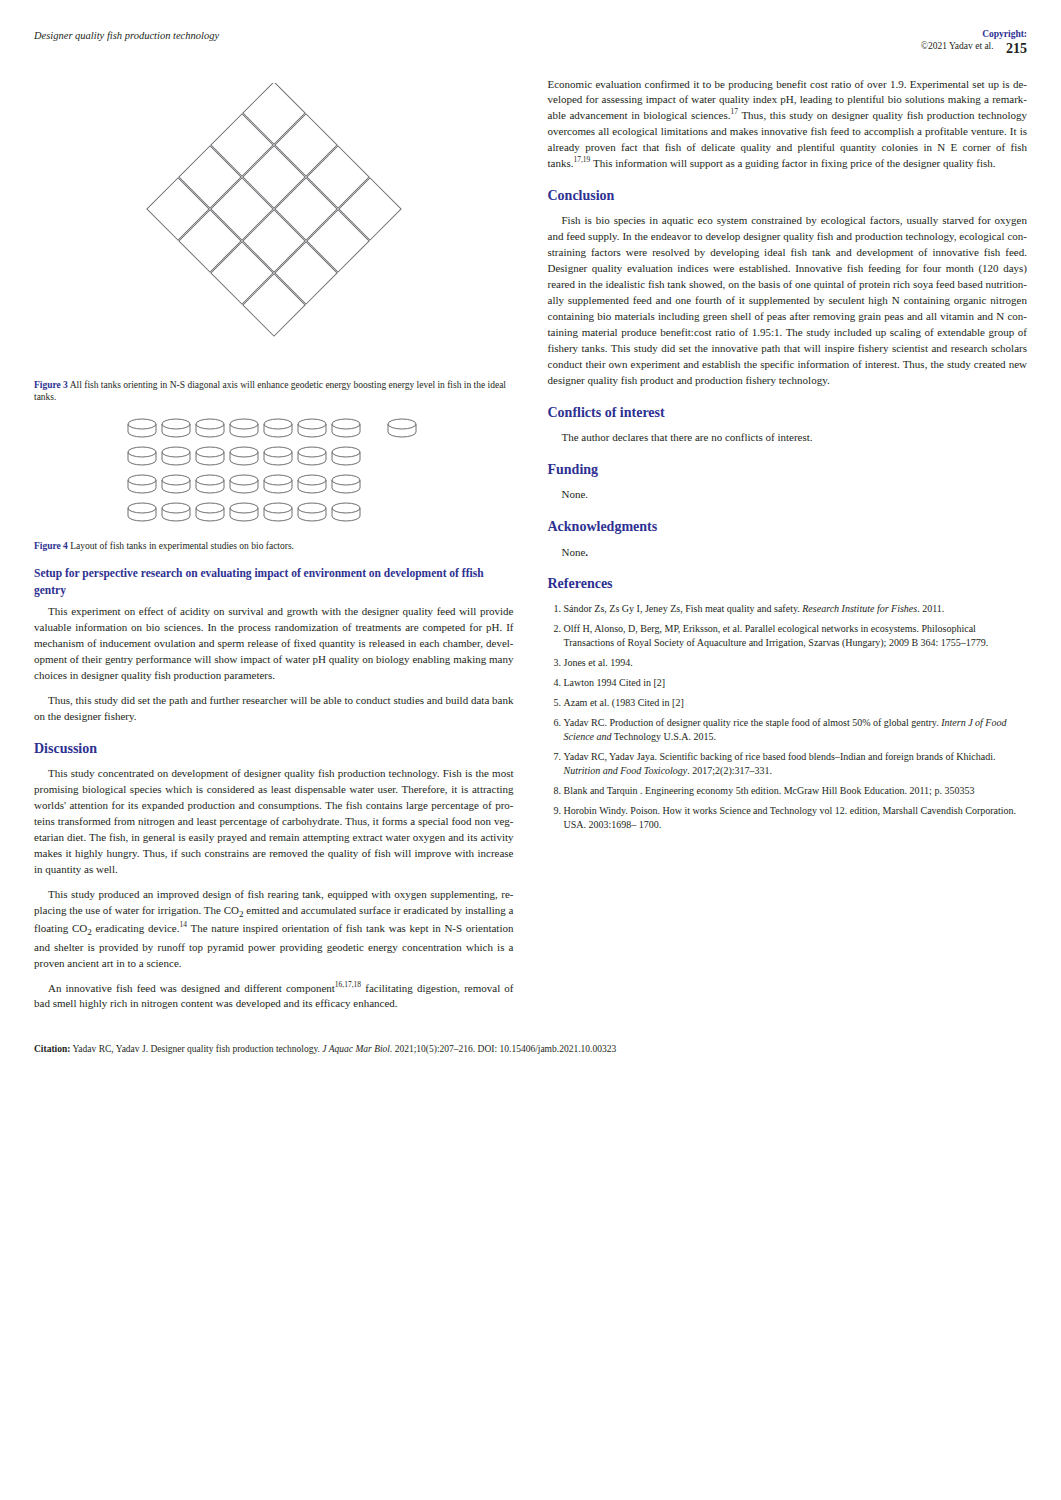Designer quality fish production technology
Copyright:
©2021 Yadav et al. 215
Figure 3 All fish tanks orienting in N-S diagonal axis will enhance geodetic energy boosting energy level in fish in the ideal tanks.
Figure 4 Layout of fish tanks in experimental studies on bio factors.
Setup for perspective research on evaluating impact of environment on development of ffish gentry
This experiment on effect of acidity on survival and growth with the designer quality feed will provide valuable information on bio sciences. In the process randomization of treatments are competed for pH. If mechanism of inducement ovulation and sperm release of fixed quantity is released in each chamber, development of their gentry performance will show impact of water pH quality on biology enabling making many choices in designer quality fish production parameters.
Thus, this study did set the path and further researcher will be able to conduct studies and build data bank on the designer fishery.
Discussion
This study concentrated on development of designer quality fish production technology. Fish is the most promising biological species which is considered as least dispensable water user. Therefore, it is attracting worlds' attention for its expanded production and consumptions. The fish contains large percentage of proteins transformed from nitrogen and least percentage of carbohydrate. Thus, it forms a special food non vegetarian diet. The fish, in general is easily prayed and remain attempting extract water oxygen and its activity makes it highly hungry. Thus, if such constrains are removed the quality of fish will improve with increase in quantity as well.
This study produced an improved design of fish rearing tank, equipped with oxygen supplementing, replacing the use of water for irrigation. The CO2 emitted and accumulated surface ir eradicated by installing a floating CO2 eradicating device.14 The nature inspired orientation of fish tank was kept in N-S orientation and shelter is provided by runoff top pyramid power providing geodetic energy concentration which is a proven ancient art in to a science.
An innovative fish feed was designed and different component16,17,18 facilitating digestion, removal of bad smell highly rich in nitrogen content was developed and its efficacy enhanced.
Economic evaluation confirmed it to be producing benefit cost ratio of over 1.9. Experimental set up is developed for assessing impact of water quality index pH, leading to plentiful bio solutions making a remarkable advancement in biological sciences.17 Thus, this study on designer quality fish production technology overcomes all ecological limitations and makes innovative fish feed to accomplish a profitable venture. It is already proven fact that fish of delicate quality and plentiful quantity colonies in N E corner of fish tanks.17,19 This information will support as a guiding factor in fixing price of the designer quality fish.
Conclusion
Fish is bio species in aquatic eco system constrained by ecological factors, usually starved for oxygen and feed supply. In the endeavor to develop designer quality fish and production technology, ecological constraining factors were resolved by developing ideal fish tank and development of innovative fish feed. Designer quality evaluation indices were established. Innovative fish feeding for four month (120 days) reared in the idealistic fish tank showed, on the basis of one quintal of protein rich soya feed based nutritionally supplemented feed and one fourth of it supplemented by seculent high N containing organic nitrogen containing bio materials including green shell of peas after removing grain peas and all vitamin and N containing material produce benefit:cost ratio of 1.95:1. The study included up scaling of extendable group of fishery tanks. This study did set the innovative path that will inspire fishery scientist and research scholars conduct their own experiment and establish the specific information of interest. Thus, the study created new designer quality fish product and production fishery technology.
Conflicts of interest
The author declares that there are no conflicts of interest.
Funding
None.
Acknowledgments
None.
References
Sándor Zs, Zs Gy I, Jeney Zs, Fish meat quality and safety. Research Institute for Fishes. 2011.
Olff H, Alonso, D, Berg, MP, Eriksson, et al. Parallel ecological networks in ecosystems. Philosophical Transactions of Royal Society of Aquaculture and Irrigation, Szarvas (Hungary); 2009 B 364: 1755–1779.
Jones et al. 1994.
Lawton 1994 Cited in [2]
Azam et al. (1983 Cited in [2]
Yadav RC. Production of designer quality rice the staple food of almost 50% of global gentry. Intern J of Food Science and Technology U.S.A. 2015.
Yadav RC, Yadav Jaya. Scientific backing of rice based food blends–Indian and foreign brands of Khichadi. Nutrition and Food Toxicology. 2017;2(2):317–331.
Blank and Tarquin . Engineering economy 5th edition. McGraw Hill Book Education. 2011; p. 350353
Horobin Windy. Poison. How it works Science and Technology vol 12. edition, Marshall Cavendish Corporation. USA. 2003:1698– 1700.
Citation: Yadav RC, Yadav J. Designer quality fish production technology. J Aquac Mar Biol. 2021;10(5):207–216. DOI: 10.15406/jamb.2021.10.00323